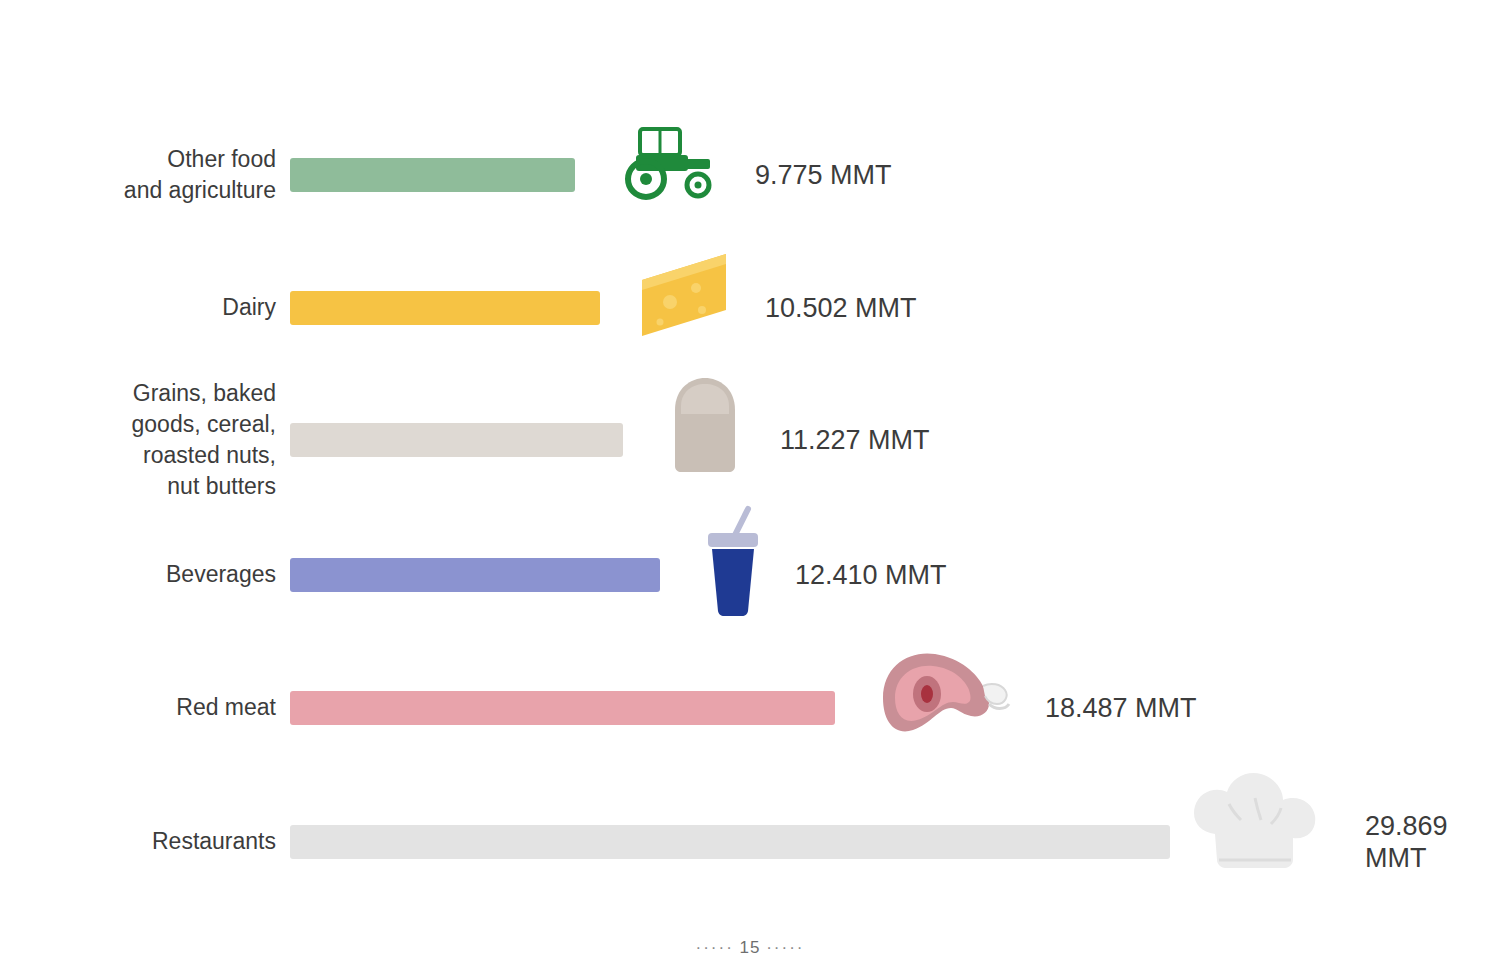Other food
and agriculture
9.775 MMT
Dairy
10.502 MMT
Grains, baked
goods, cereal,
roasted nuts,
nut butters
11.227 MMT
Beverages
12.410 MMT
Red meat
18.487 MMT
Restaurants
29.869
MMT
····· 15 ·····